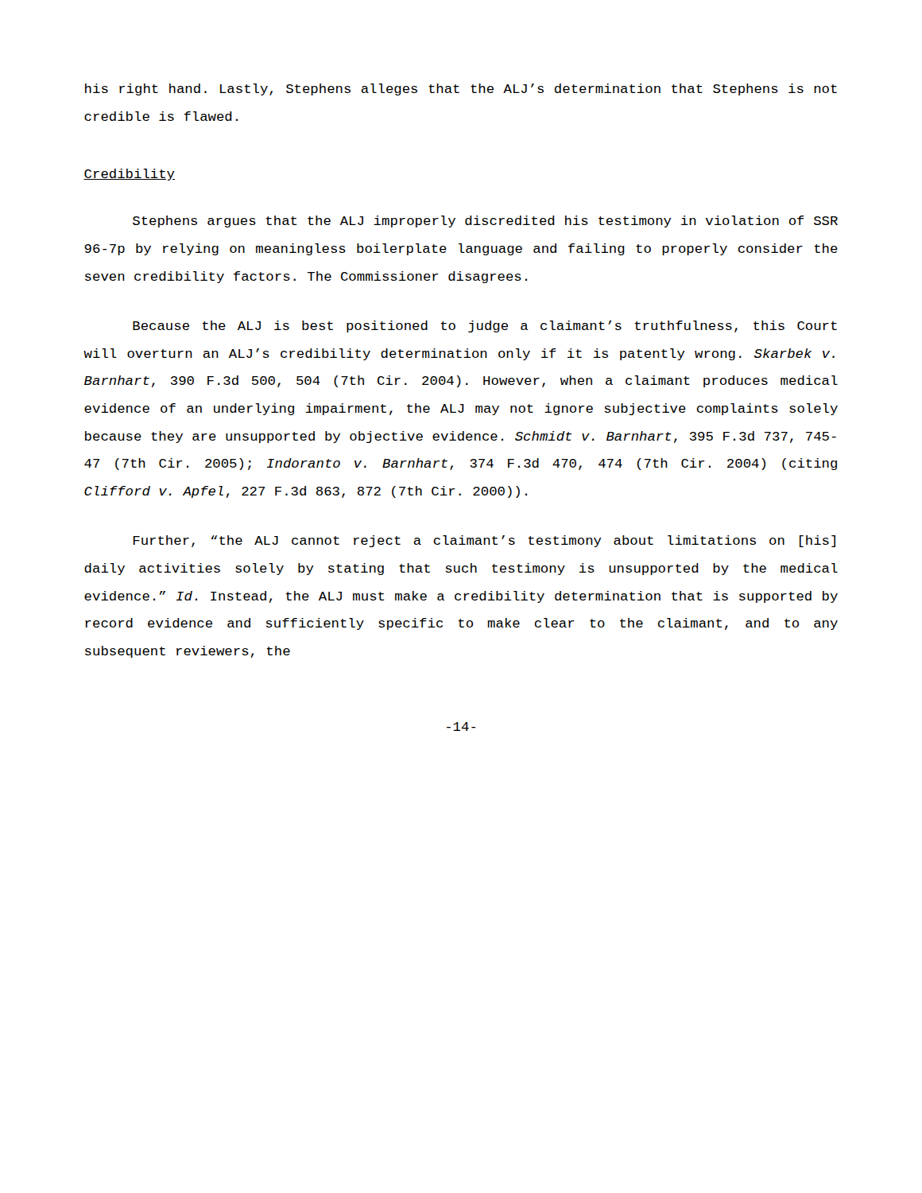his right hand. Lastly, Stephens alleges that the ALJ’s determination that Stephens is not credible is flawed.
Credibility
Stephens argues that the ALJ improperly discredited his testimony in violation of SSR 96-7p by relying on meaningless boilerplate language and failing to properly consider the seven credibility factors. The Commissioner disagrees.
Because the ALJ is best positioned to judge a claimant’s truthfulness, this Court will overturn an ALJ’s credibility determination only if it is patently wrong. Skarbek v. Barnhart, 390 F.3d 500, 504 (7th Cir. 2004). However, when a claimant produces medical evidence of an underlying impairment, the ALJ may not ignore subjective complaints solely because they are unsupported by objective evidence. Schmidt v. Barnhart, 395 F.3d 737, 745-47 (7th Cir. 2005); Indoranto v. Barnhart, 374 F.3d 470, 474 (7th Cir. 2004) (citing Clifford v. Apfel, 227 F.3d 863, 872 (7th Cir. 2000)).
Further, “the ALJ cannot reject a claimant’s testimony about limitations on [his] daily activities solely by stating that such testimony is unsupported by the medical evidence.” Id. Instead, the ALJ must make a credibility determination that is supported by record evidence and sufficiently specific to make clear to the claimant, and to any subsequent reviewers, the
-14-